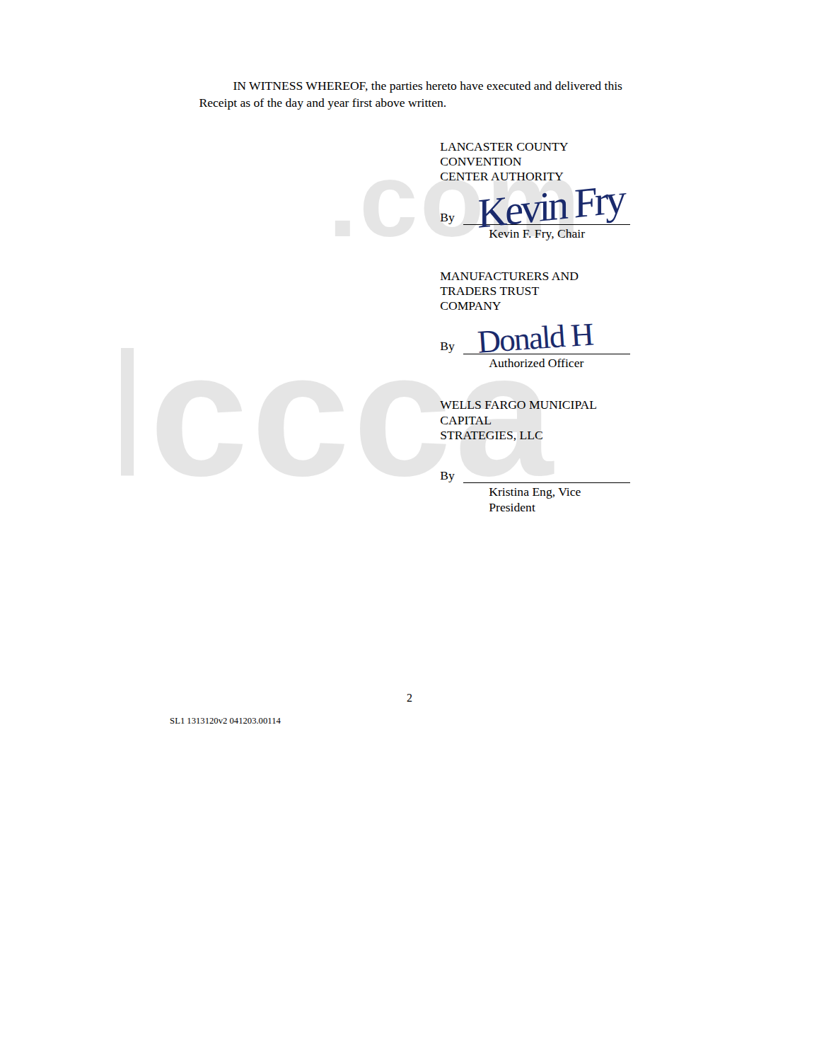lccca .com
IN WITNESS WHEREOF, the parties hereto have executed and delivered this Receipt as of the day and year first above written.
LANCASTER COUNTY CONVENTION
CENTER AUTHORITY
By Kevin Fry
Kevin F. Fry, Chair
MANUFACTURERS AND TRADERS TRUST
COMPANY
By Donald H
Authorized Officer
WELLS FARGO MUNICIPAL CAPITAL
STRATEGIES, LLC
By
Kristina Eng, Vice President
2
SL1 1313120v2 041203.00114